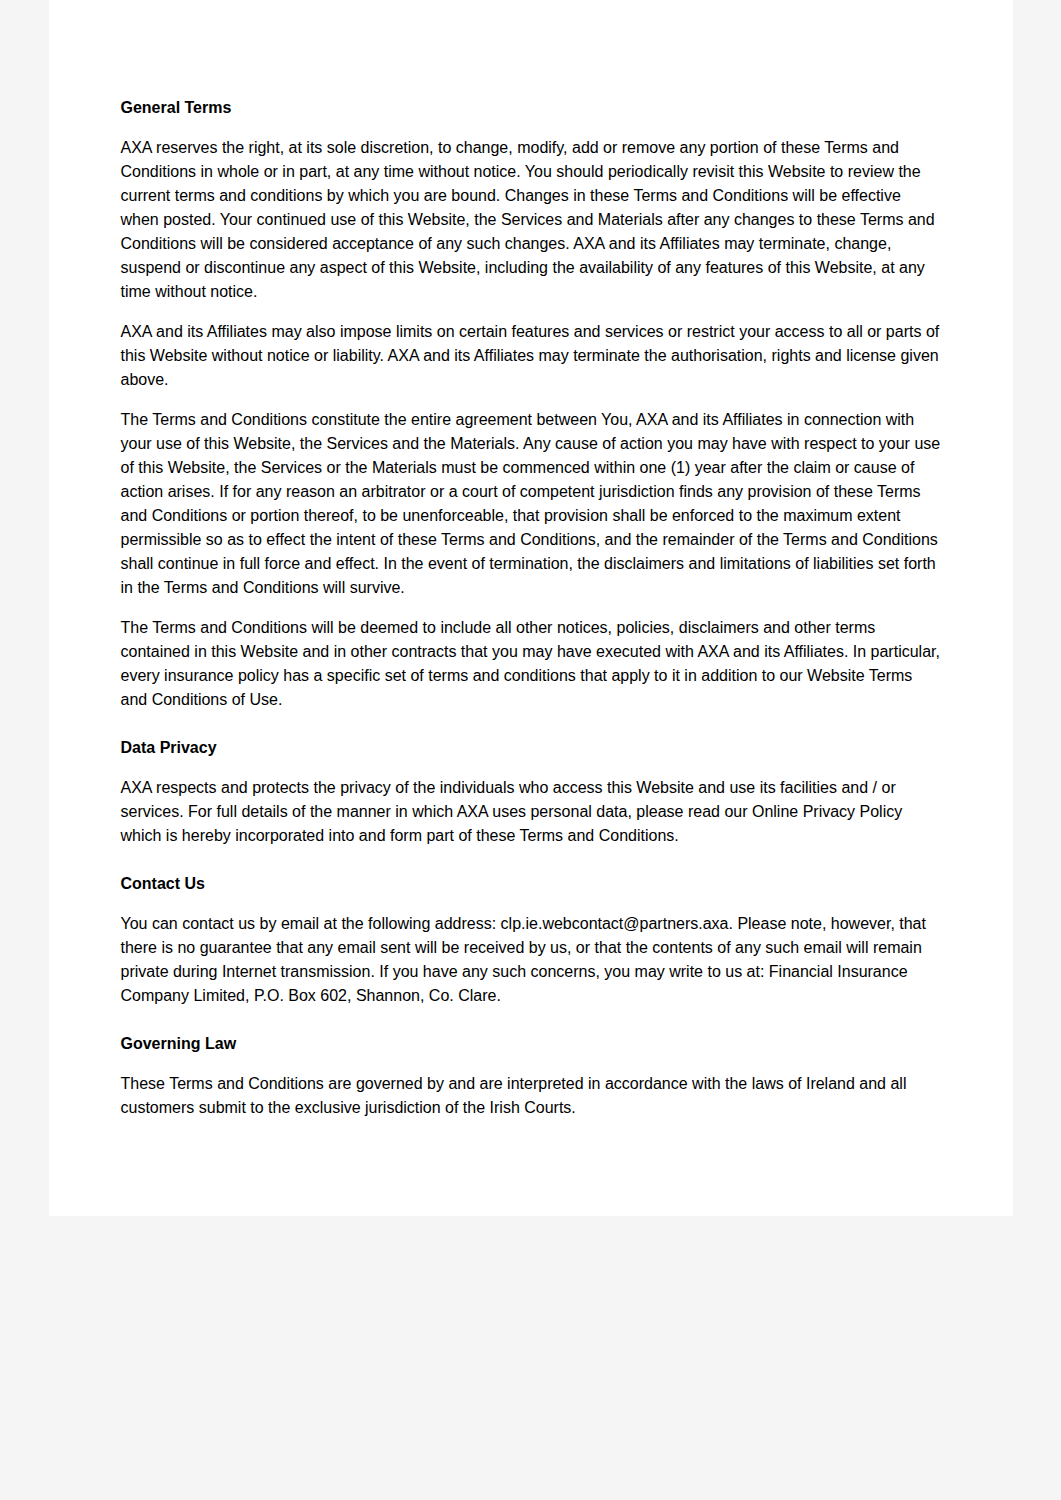General Terms
AXA reserves the right, at its sole discretion, to change, modify, add or remove any portion of these Terms and Conditions in whole or in part, at any time without notice. You should periodically revisit this Website to review the current terms and conditions by which you are bound. Changes in these Terms and Conditions will be effective when posted. Your continued use of this Website, the Services and Materials after any changes to these Terms and Conditions will be considered acceptance of any such changes. AXA and its Affiliates may terminate, change, suspend or discontinue any aspect of this Website, including the availability of any features of this Website, at any time without notice.
AXA and its Affiliates may also impose limits on certain features and services or restrict your access to all or parts of this Website without notice or liability. AXA and its Affiliates may terminate the authorisation, rights and license given above.
The Terms and Conditions constitute the entire agreement between You, AXA and its Affiliates in connection with your use of this Website, the Services and the Materials. Any cause of action you may have with respect to your use of this Website, the Services or the Materials must be commenced within one (1) year after the claim or cause of action arises. If for any reason an arbitrator or a court of competent jurisdiction finds any provision of these Terms and Conditions or portion thereof, to be unenforceable, that provision shall be enforced to the maximum extent permissible so as to effect the intent of these Terms and Conditions, and the remainder of the Terms and Conditions shall continue in full force and effect. In the event of termination, the disclaimers and limitations of liabilities set forth in the Terms and Conditions will survive.
The Terms and Conditions will be deemed to include all other notices, policies, disclaimers and other terms contained in this Website and in other contracts that you may have executed with AXA and its Affiliates. In particular, every insurance policy has a specific set of terms and conditions that apply to it in addition to our Website Terms and Conditions of Use.
Data Privacy
AXA respects and protects the privacy of the individuals who access this Website and use its facilities and / or services. For full details of the manner in which AXA uses personal data, please read our Online Privacy Policy which is hereby incorporated into and form part of these Terms and Conditions.
Contact Us
You can contact us by email at the following address: clp.ie.webcontact@partners.axa. Please note, however, that there is no guarantee that any email sent will be received by us, or that the contents of any such email will remain private during Internet transmission. If you have any such concerns, you may write to us at: Financial Insurance Company Limited, P.O. Box 602, Shannon, Co. Clare.
Governing Law
These Terms and Conditions are governed by and are interpreted in accordance with the laws of Ireland and all customers submit to the exclusive jurisdiction of the Irish Courts.